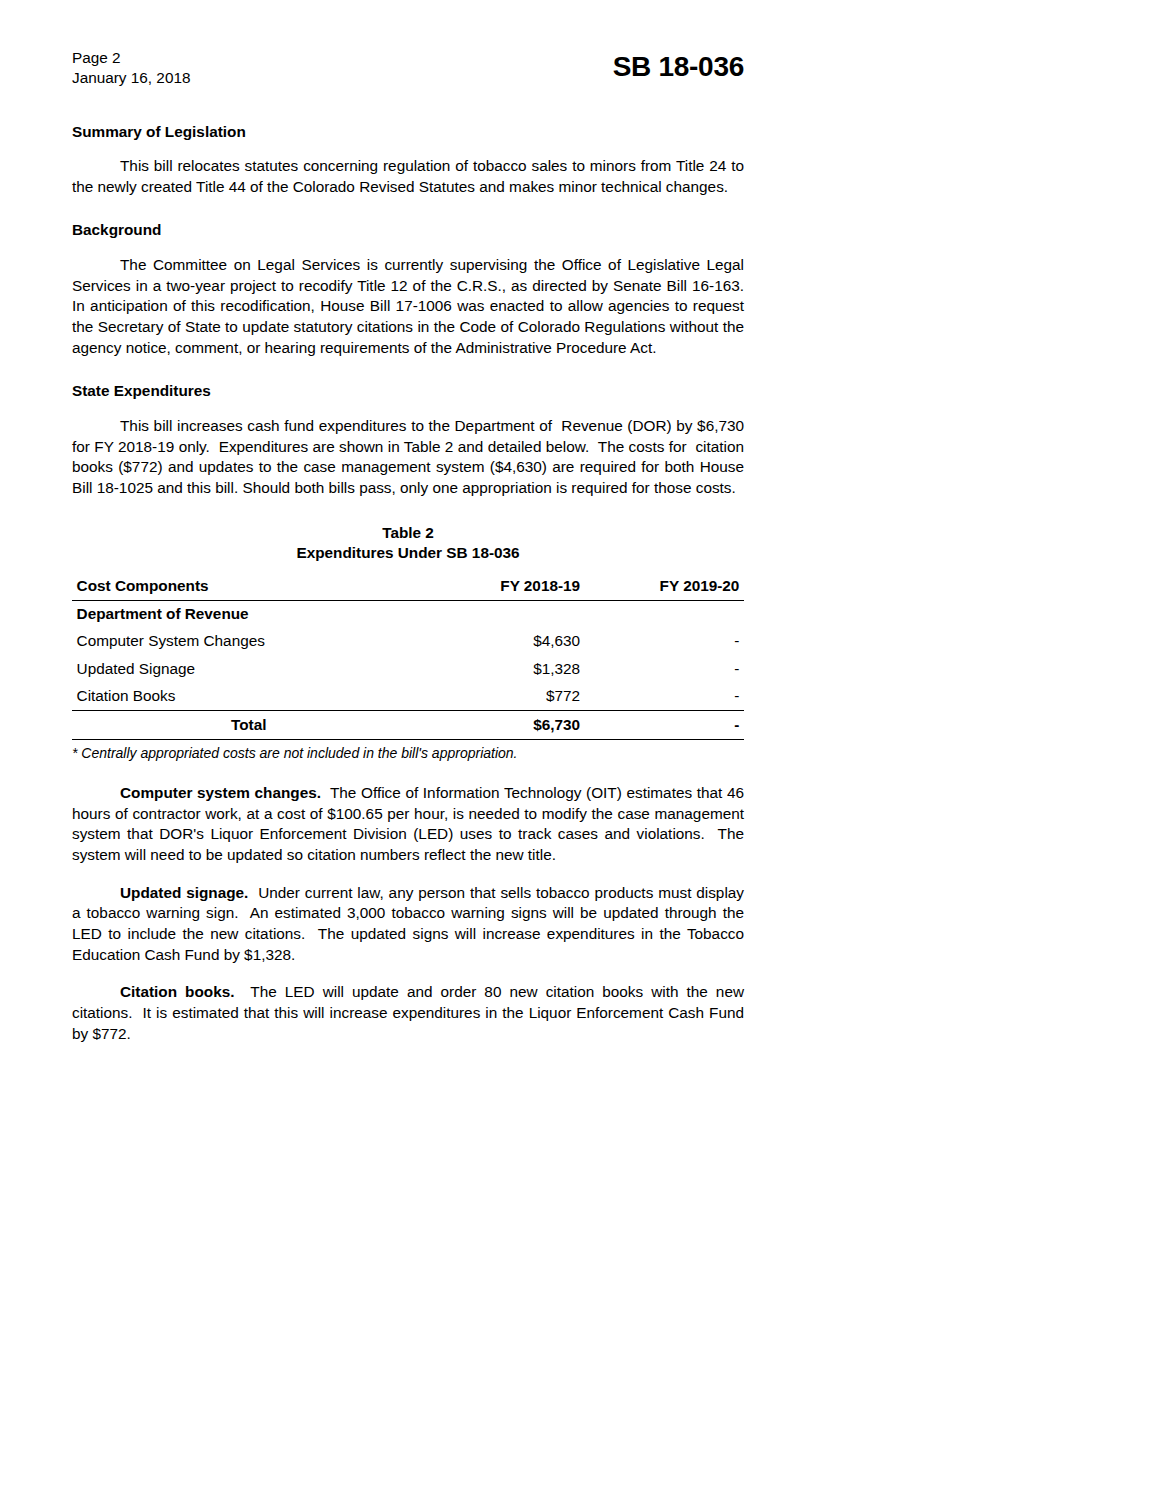Page 2
January 16, 2018
SB 18-036
Summary of Legislation
This bill relocates statutes concerning regulation of tobacco sales to minors from Title 24 to the newly created Title 44 of the Colorado Revised Statutes and makes minor technical changes.
Background
The Committee on Legal Services is currently supervising the Office of Legislative Legal Services in a two-year project to recodify Title 12 of the C.R.S., as directed by Senate Bill 16-163. In anticipation of this recodification, House Bill 17-1006 was enacted to allow agencies to request the Secretary of State to update statutory citations in the Code of Colorado Regulations without the agency notice, comment, or hearing requirements of the Administrative Procedure Act.
State Expenditures
This bill increases cash fund expenditures to the Department of Revenue (DOR) by $6,730 for FY 2018-19 only. Expenditures are shown in Table 2 and detailed below. The costs for citation books ($772) and updates to the case management system ($4,630) are required for both House Bill 18-1025 and this bill. Should both bills pass, only one appropriation is required for those costs.
Table 2
Expenditures Under SB 18-036
| Cost Components | FY 2018-19 | FY 2019-20 |
| --- | --- | --- |
| Department of Revenue |
| Computer System Changes | $4,630 | - |
| Updated Signage | $1,328 | - |
| Citation Books | $772 | - |
| Total | $6,730 | - |
* Centrally appropriated costs are not included in the bill's appropriation.
Computer system changes. The Office of Information Technology (OIT) estimates that 46 hours of contractor work, at a cost of $100.65 per hour, is needed to modify the case management system that DOR's Liquor Enforcement Division (LED) uses to track cases and violations. The system will need to be updated so citation numbers reflect the new title.
Updated signage. Under current law, any person that sells tobacco products must display a tobacco warning sign. An estimated 3,000 tobacco warning signs will be updated through the LED to include the new citations. The updated signs will increase expenditures in the Tobacco Education Cash Fund by $1,328.
Citation books. The LED will update and order 80 new citation books with the new citations. It is estimated that this will increase expenditures in the Liquor Enforcement Cash Fund by $772.